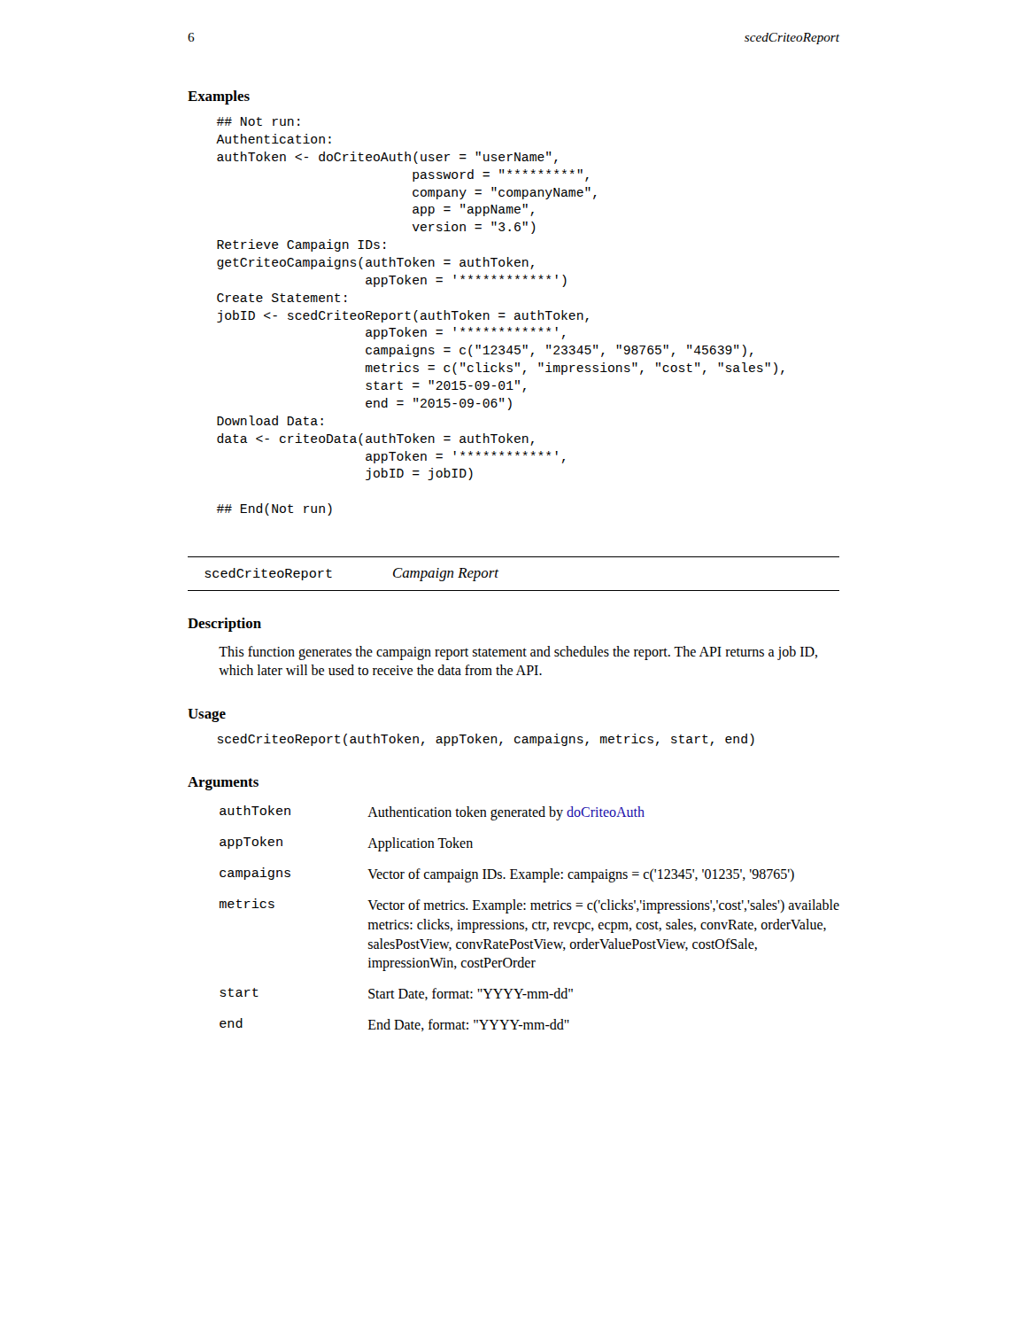6 scedCriteoReport
Examples
## Not run: 
Authentication:
authToken <- doCriteoAuth(user = "userName",
                         password = "*********",
                         company = "companyName",
                         app = "appName",
                         version = "3.6")
Retrieve Campaign IDs:
getCriteoCampaigns(authToken = authToken,
                   appToken = '************')
Create Statement:
jobID <- scedCriteoReport(authToken = authToken,
                   appToken = '************',
                   campaigns = c("12345", "23345", "98765", "45639"),
                   metrics = c("clicks", "impressions", "cost", "sales"),
                   start = "2015-09-01",
                   end = "2015-09-06")
Download Data:
data <- criteoData(authToken = authToken,
                   appToken = '************',
                   jobID = jobID)

## End(Not run)
scedCriteoReport Campaign Report
Description
This function generates the campaign report statement and schedules the report. The API returns a job ID, which later will be used to receive the data from the API.
Usage
scedCriteoReport(authToken, appToken, campaigns, metrics, start, end)
Arguments
authToken
Authentication token generated by doCriteoAuth
appToken
Application Token
campaigns
Vector of campaign IDs. Example: campaigns = c('12345', '01235', '98765')
metrics
Vector of metrics. Example: metrics = c('clicks','impressions','cost','sales') available metrics: clicks, impressions, ctr, revcpc, ecpm, cost, sales, convRate, orderValue, salesPostView, convRatePostView, orderValuePostView, costOfSale, impressionWin, costPerOrder
start
Start Date, format: "YYYY-mm-dd"
end
End Date, format: "YYYY-mm-dd"